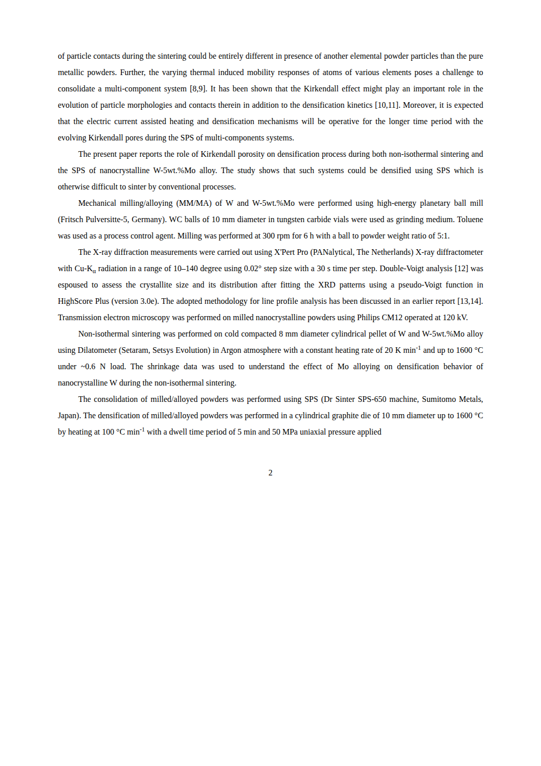of particle contacts during the sintering could be entirely different in presence of another elemental powder particles than the pure metallic powders. Further, the varying thermal induced mobility responses of atoms of various elements poses a challenge to consolidate a multi-component system [8,9]. It has been shown that the Kirkendall effect might play an important role in the evolution of particle morphologies and contacts therein in addition to the densification kinetics [10,11]. Moreover, it is expected that the electric current assisted heating and densification mechanisms will be operative for the longer time period with the evolving Kirkendall pores during the SPS of multi-components systems.
The present paper reports the role of Kirkendall porosity on densification process during both non-isothermal sintering and the SPS of nanocrystalline W-5wt.%Mo alloy. The study shows that such systems could be densified using SPS which is otherwise difficult to sinter by conventional processes.
Mechanical milling/alloying (MM/MA) of W and W-5wt.%Mo were performed using high-energy planetary ball mill (Fritsch Pulversitte-5, Germany). WC balls of 10 mm diameter in tungsten carbide vials were used as grinding medium. Toluene was used as a process control agent. Milling was performed at 300 rpm for 6 h with a ball to powder weight ratio of 5:1.
The X-ray diffraction measurements were carried out using X'Pert Pro (PANalytical, The Netherlands) X-ray diffractometer with Cu-Kα radiation in a range of 10–140 degree using 0.02° step size with a 30 s time per step. Double-Voigt analysis [12] was espoused to assess the crystallite size and its distribution after fitting the XRD patterns using a pseudo-Voigt function in HighScore Plus (version 3.0e). The adopted methodology for line profile analysis has been discussed in an earlier report [13,14]. Transmission electron microscopy was performed on milled nanocrystalline powders using Philips CM12 operated at 120 kV.
Non-isothermal sintering was performed on cold compacted 8 mm diameter cylindrical pellet of W and W-5wt.%Mo alloy using Dilatometer (Setaram, Setsys Evolution) in Argon atmosphere with a constant heating rate of 20 K min-1 and up to 1600 °C under ~0.6 N load. The shrinkage data was used to understand the effect of Mo alloying on densification behavior of nanocrystalline W during the non-isothermal sintering.
The consolidation of milled/alloyed powders was performed using SPS (Dr Sinter SPS-650 machine, Sumitomo Metals, Japan). The densification of milled/alloyed powders was performed in a cylindrical graphite die of 10 mm diameter up to 1600 °C by heating at 100 °C min-1 with a dwell time period of 5 min and 50 MPa uniaxial pressure applied
2